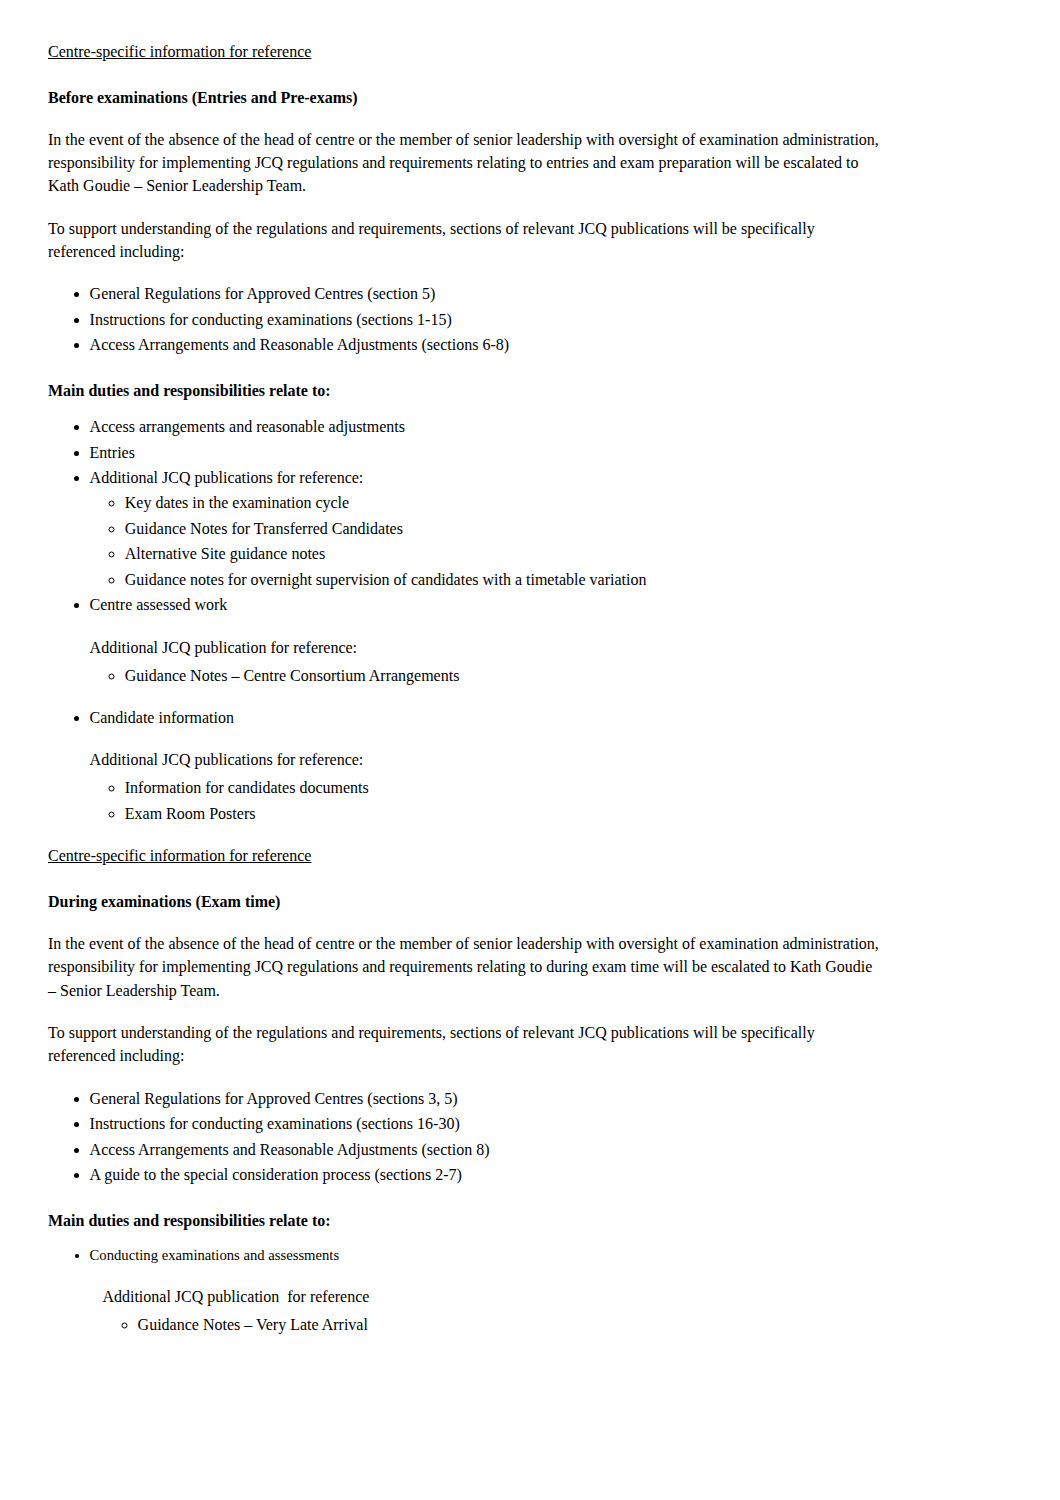Centre-specific information for reference
Before examinations (Entries and Pre-exams)
In the event of the absence of the head of centre or the member of senior leadership with oversight of examination administration, responsibility for implementing JCQ regulations and requirements relating to entries and exam preparation will be escalated to Kath Goudie – Senior Leadership Team.
To support understanding of the regulations and requirements, sections of relevant JCQ publications will be specifically referenced including:
General Regulations for Approved Centres (section 5)
Instructions for conducting examinations (sections 1-15)
Access Arrangements and Reasonable Adjustments (sections 6-8)
Main duties and responsibilities relate to:
Access arrangements and reasonable adjustments
Entries
Additional JCQ publications for reference:
Key dates in the examination cycle
Guidance Notes for Transferred Candidates
Alternative Site guidance notes
Guidance notes for overnight supervision of candidates with a timetable variation
Centre assessed work
Additional JCQ publication for reference:
Guidance Notes – Centre Consortium Arrangements
Candidate information
Additional JCQ publications for reference:
Information for candidates documents
Exam Room Posters
Centre-specific information for reference
During examinations (Exam time)
In the event of the absence of the head of centre or the member of senior leadership with oversight of examination administration, responsibility for implementing JCQ regulations and requirements relating to during exam time will be escalated to Kath Goudie – Senior Leadership Team.
To support understanding of the regulations and requirements, sections of relevant JCQ publications will be specifically referenced including:
General Regulations for Approved Centres (sections 3, 5)
Instructions for conducting examinations (sections 16-30)
Access Arrangements and Reasonable Adjustments (section 8)
A guide to the special consideration process (sections 2-7)
Main duties and responsibilities relate to:
Conducting examinations and assessments
Additional JCQ publication for reference
Guidance Notes – Very Late Arrival